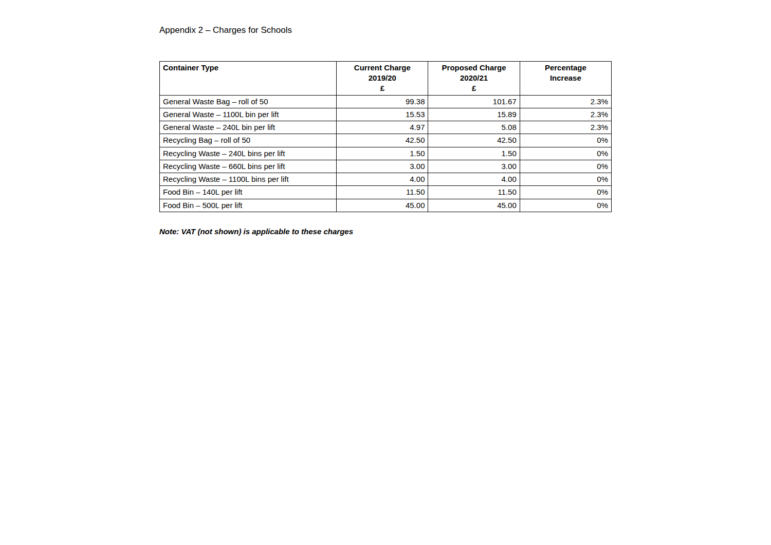Appendix 2 – Charges for Schools
| Container Type | Current Charge 2019/20 £ | Proposed Charge 2020/21 £ | Percentage Increase |
| --- | --- | --- | --- |
| General Waste Bag – roll of 50 | 99.38 | 101.67 | 2.3% |
| General Waste – 1100L bin per lift | 15.53 | 15.89 | 2.3% |
| General Waste – 240L bin per lift | 4.97 | 5.08 | 2.3% |
| Recycling Bag – roll of 50 | 42.50 | 42.50 | 0% |
| Recycling Waste – 240L bins per lift | 1.50 | 1.50 | 0% |
| Recycling Waste – 660L bins per lift | 3.00 | 3.00 | 0% |
| Recycling Waste – 1100L bins per lift | 4.00 | 4.00 | 0% |
| Food Bin – 140L per lift | 11.50 | 11.50 | 0% |
| Food Bin – 500L per lift | 45.00 | 45.00 | 0% |
Note: VAT (not shown) is applicable to these charges